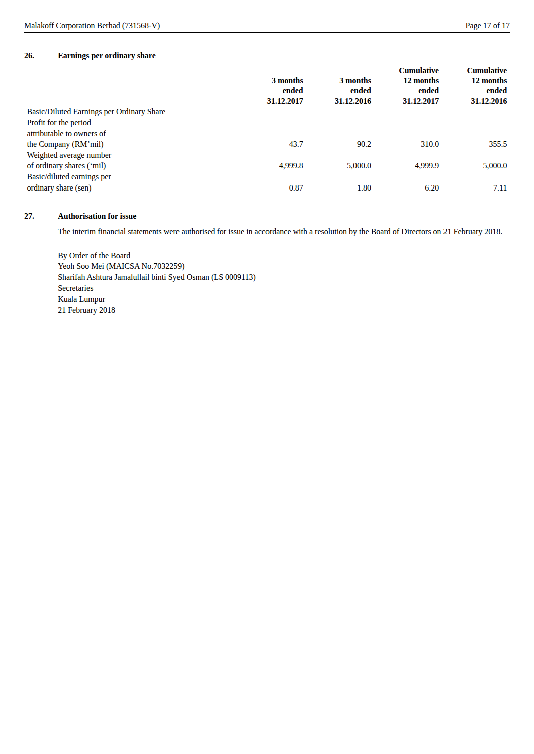Malakoff Corporation Berhad (731568-V) Page 17 of 17
26. Earnings per ordinary share
| | | | Cumulative | Cumulative |
| --- | --- | --- | --- | --- |
| | 3 months | 3 months | 12 months | 12 months |
| | ended | ended | ended | ended |
| | 31.12.2017 | 31.12.2016 | 31.12.2017 | 31.12.2016 |
| Basic/Diluted Earnings per Ordinary Share | | | | |
| Profit for the period | | | | |
| attributable to owners of | | | | |
| the Company (RM’mil) | 43.7 | 90.2 | 310.0 | 355.5 |
| Weighted average number | | | | |
| of ordinary shares (‘mil) | 4,999.8 | 5,000.0 | 4,999.9 | 5,000.0 |
| Basic/diluted earnings per | | | | |
| ordinary share (sen) | 0.87 | 1.80 | 6.20 | 7.11 |
27. Authorisation for issue
The interim financial statements were authorised for issue in accordance with a resolution by the Board of Directors on 21 February 2018.
By Order of the Board
Yeoh Soo Mei (MAICSA No.7032259)
Sharifah Ashtura Jamalullail binti Syed Osman (LS 0009113)
Secretaries
Kuala Lumpur
21 February 2018